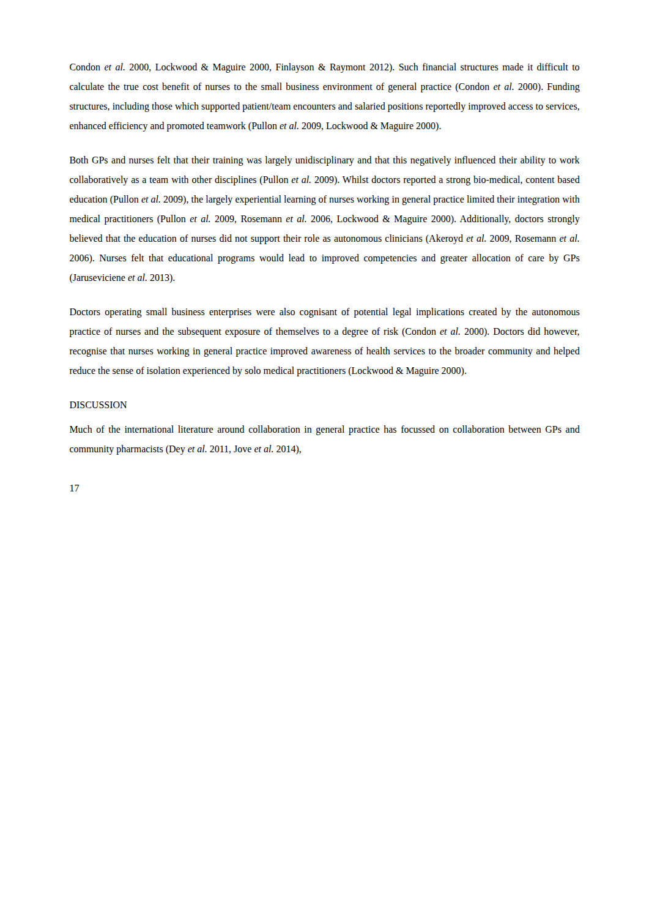Condon et al. 2000, Lockwood & Maguire 2000, Finlayson & Raymont 2012). Such financial structures made it difficult to calculate the true cost benefit of nurses to the small business environment of general practice (Condon et al. 2000). Funding structures, including those which supported patient/team encounters and salaried positions reportedly improved access to services, enhanced efficiency and promoted teamwork (Pullon et al. 2009, Lockwood & Maguire 2000).
Both GPs and nurses felt that their training was largely unidisciplinary and that this negatively influenced their ability to work collaboratively as a team with other disciplines (Pullon et al. 2009). Whilst doctors reported a strong bio-medical, content based education (Pullon et al. 2009), the largely experiential learning of nurses working in general practice limited their integration with medical practitioners (Pullon et al. 2009, Rosemann et al. 2006, Lockwood & Maguire 2000). Additionally, doctors strongly believed that the education of nurses did not support their role as autonomous clinicians (Akeroyd et al. 2009, Rosemann et al. 2006). Nurses felt that educational programs would lead to improved competencies and greater allocation of care by GPs (Jaruseviciene et al. 2013).
Doctors operating small business enterprises were also cognisant of potential legal implications created by the autonomous practice of nurses and the subsequent exposure of themselves to a degree of risk (Condon et al. 2000). Doctors did however, recognise that nurses working in general practice improved awareness of health services to the broader community and helped reduce the sense of isolation experienced by solo medical practitioners (Lockwood & Maguire 2000).
DISCUSSION
Much of the international literature around collaboration in general practice has focussed on collaboration between GPs and community pharmacists (Dey et al. 2011, Jove et al. 2014),
17